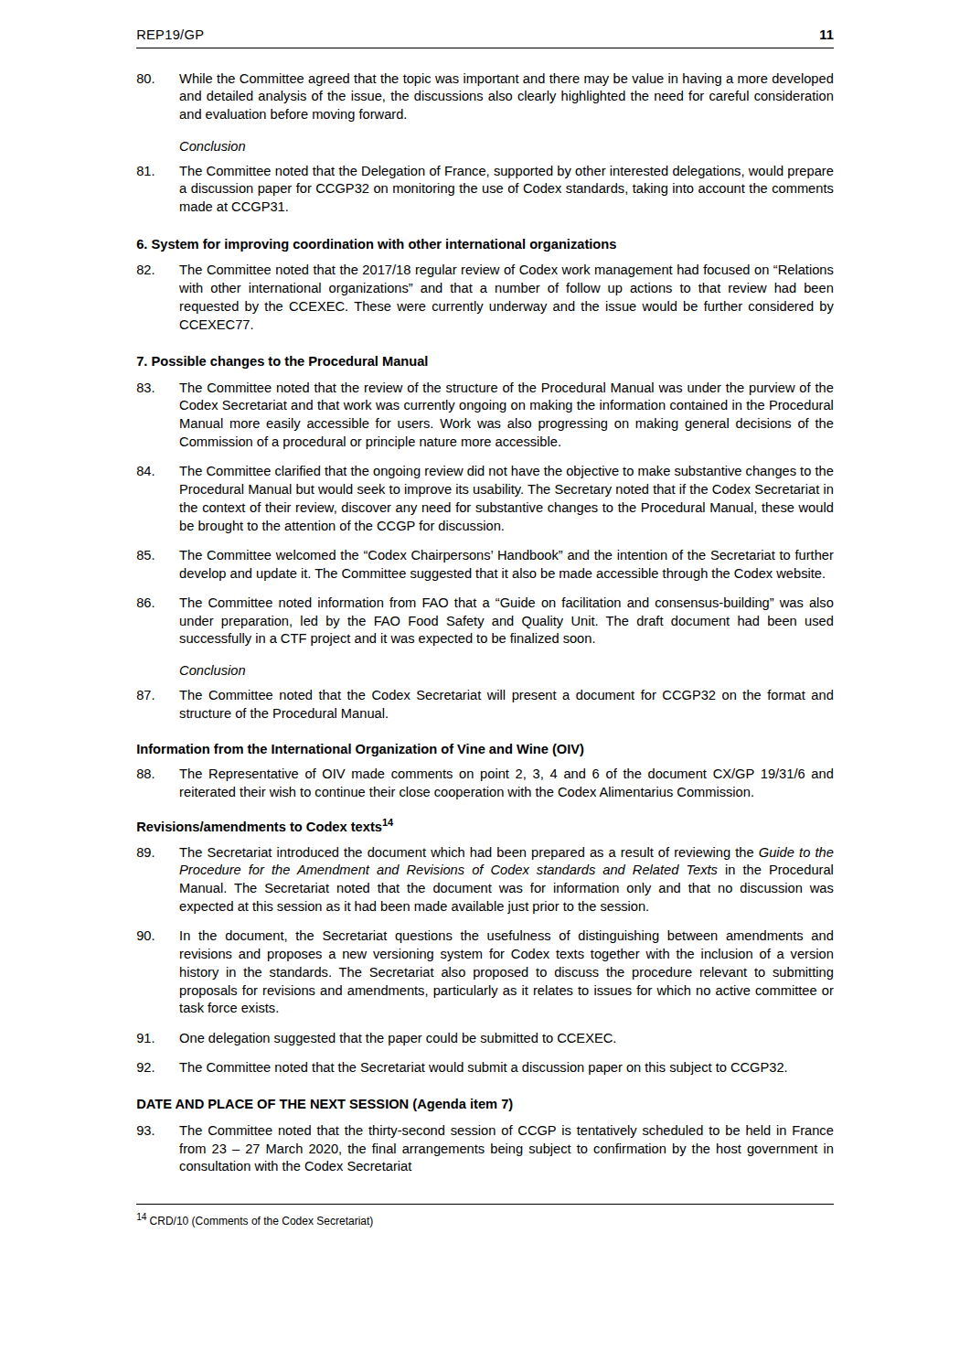REP19/GP 11
80. While the Committee agreed that the topic was important and there may be value in having a more developed and detailed analysis of the issue, the discussions also clearly highlighted the need for careful consideration and evaluation before moving forward.
Conclusion
81. The Committee noted that the Delegation of France, supported by other interested delegations, would prepare a discussion paper for CCGP32 on monitoring the use of Codex standards, taking into account the comments made at CCGP31.
6. System for improving coordination with other international organizations
82. The Committee noted that the 2017/18 regular review of Codex work management had focused on “Relations with other international organizations” and that a number of follow up actions to that review had been requested by the CCEXEC. These were currently underway and the issue would be further considered by CCEXEC77.
7. Possible changes to the Procedural Manual
83. The Committee noted that the review of the structure of the Procedural Manual was under the purview of the Codex Secretariat and that work was currently ongoing on making the information contained in the Procedural Manual more easily accessible for users. Work was also progressing on making general decisions of the Commission of a procedural or principle nature more accessible.
84. The Committee clarified that the ongoing review did not have the objective to make substantive changes to the Procedural Manual but would seek to improve its usability. The Secretary noted that if the Codex Secretariat in the context of their review, discover any need for substantive changes to the Procedural Manual, these would be brought to the attention of the CCGP for discussion.
85. The Committee welcomed the “Codex Chairpersons’ Handbook” and the intention of the Secretariat to further develop and update it. The Committee suggested that it also be made accessible through the Codex website.
86. The Committee noted information from FAO that a “Guide on facilitation and consensus-building” was also under preparation, led by the FAO Food Safety and Quality Unit. The draft document had been used successfully in a CTF project and it was expected to be finalized soon.
Conclusion
87. The Committee noted that the Codex Secretariat will present a document for CCGP32 on the format and structure of the Procedural Manual.
Information from the International Organization of Vine and Wine (OIV)
88. The Representative of OIV made comments on point 2, 3, 4 and 6 of the document CX/GP 19/31/6 and reiterated their wish to continue their close cooperation with the Codex Alimentarius Commission.
Revisions/amendments to Codex texts14
89. The Secretariat introduced the document which had been prepared as a result of reviewing the Guide to the Procedure for the Amendment and Revisions of Codex standards and Related Texts in the Procedural Manual. The Secretariat noted that the document was for information only and that no discussion was expected at this session as it had been made available just prior to the session.
90. In the document, the Secretariat questions the usefulness of distinguishing between amendments and revisions and proposes a new versioning system for Codex texts together with the inclusion of a version history in the standards. The Secretariat also proposed to discuss the procedure relevant to submitting proposals for revisions and amendments, particularly as it relates to issues for which no active committee or task force exists.
91. One delegation suggested that the paper could be submitted to CCEXEC.
92. The Committee noted that the Secretariat would submit a discussion paper on this subject to CCGP32.
DATE AND PLACE OF THE NEXT SESSION (Agenda item 7)
93. The Committee noted that the thirty-second session of CCGP is tentatively scheduled to be held in France from 23 – 27 March 2020, the final arrangements being subject to confirmation by the host government in consultation with the Codex Secretariat
14 CRD/10 (Comments of the Codex Secretariat)